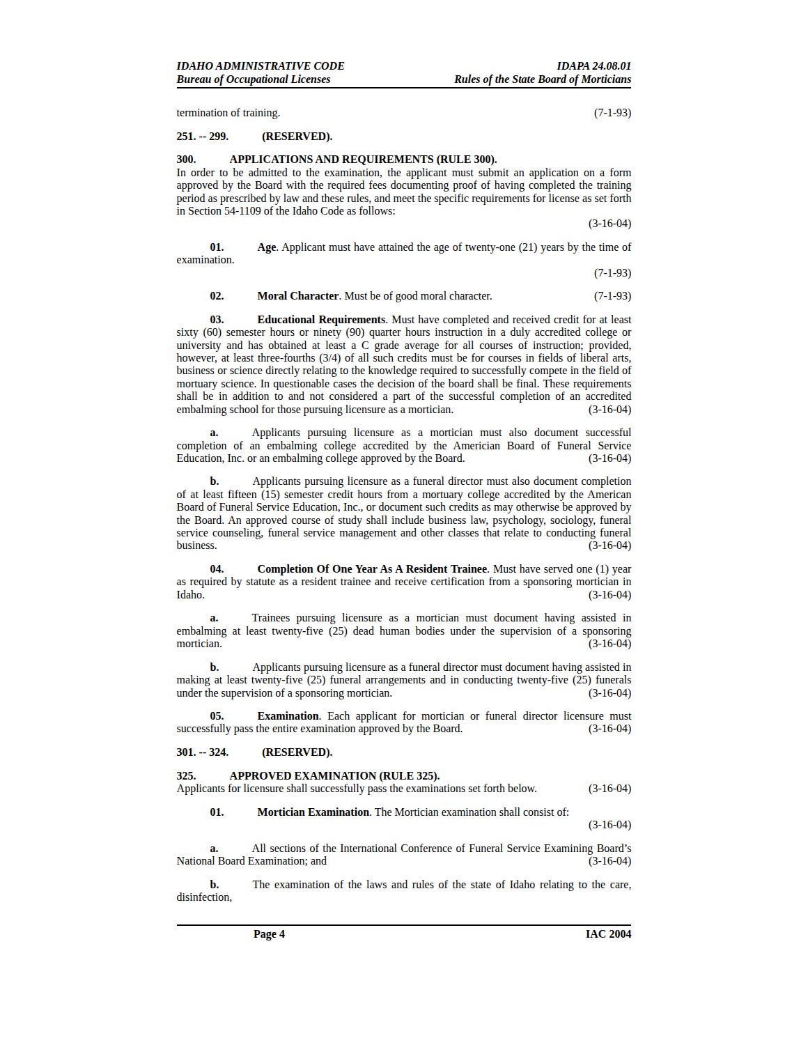| IDAHO ADMINISTRATIVE CODE | IDAPA 24.08.01 |
| Bureau of Occupational Licenses | Rules of the State Board of Morticians |
termination of training.(7-1-93)
251. -- 299. (RESERVED).
300. APPLICATIONS AND REQUIREMENTS (RULE 300).
In order to be admitted to the examination, the applicant must submit an application on a form approved by the Board with the required fees documenting proof of having completed the training period as prescribed by law and these rules, and meet the specific requirements for license as set forth in Section 54-1109 of the Idaho Code as follows:
(3-16-04)
01. Age. Applicant must have attained the age of twenty-one (21) years by the time of examination.
(7-1-93)
02. Moral Character. Must be of good moral character.(7-1-93)
03. Educational Requirements. Must have completed and received credit for at least sixty (60) semester hours or ninety (90) quarter hours instruction in a duly accredited college or university and has obtained at least a C grade average for all courses of instruction; provided, however, at least three-fourths (3/4) of all such credits must be for courses in fields of liberal arts, business or science directly relating to the knowledge required to successfully compete in the field of mortuary science. In questionable cases the decision of the board shall be final. These requirements shall be in addition to and not considered a part of the successful completion of an accredited embalming school for those pursuing licensure as a mortician.(3-16-04)
a. Applicants pursuing licensure as a mortician must also document successful completion of an embalming college accredited by the Americian Board of Funeral Service Education, Inc. or an embalming college approved by the Board.(3-16-04)
b. Applicants pursuing licensure as a funeral director must also document completion of at least fifteen (15) semester credit hours from a mortuary college accredited by the American Board of Funeral Service Education, Inc., or document such credits as may otherwise be approved by the Board. An approved course of study shall include business law, psychology, sociology, funeral service counseling, funeral service management and other classes that relate to conducting funeral business.(3-16-04)
04. Completion Of One Year As A Resident Trainee. Must have served one (1) year as required by statute as a resident trainee and receive certification from a sponsoring mortician in Idaho.(3-16-04)
a. Trainees pursuing licensure as a mortician must document having assisted in embalming at least twenty-five (25) dead human bodies under the supervision of a sponsoring mortician.(3-16-04)
b. Applicants pursuing licensure as a funeral director must document having assisted in making at least twenty-five (25) funeral arrangements and in conducting twenty-five (25) funerals under the supervision of a sponsoring mortician.(3-16-04)
05. Examination. Each applicant for mortician or funeral director licensure must successfully pass the entire examination approved by the Board.(3-16-04)
301. -- 324. (RESERVED).
325. APPROVED EXAMINATION (RULE 325).
Applicants for licensure shall successfully pass the examinations set forth below.(3-16-04)
01. Mortician Examination. The Mortician examination shall consist of:(3-16-04)
a. All sections of the International Conference of Funeral Service Examining Board’s National Board Examination; and(3-16-04)
b. The examination of the laws and rules of the state of Idaho relating to the care, disinfection,
| | Page 4 | IAC 2004 |